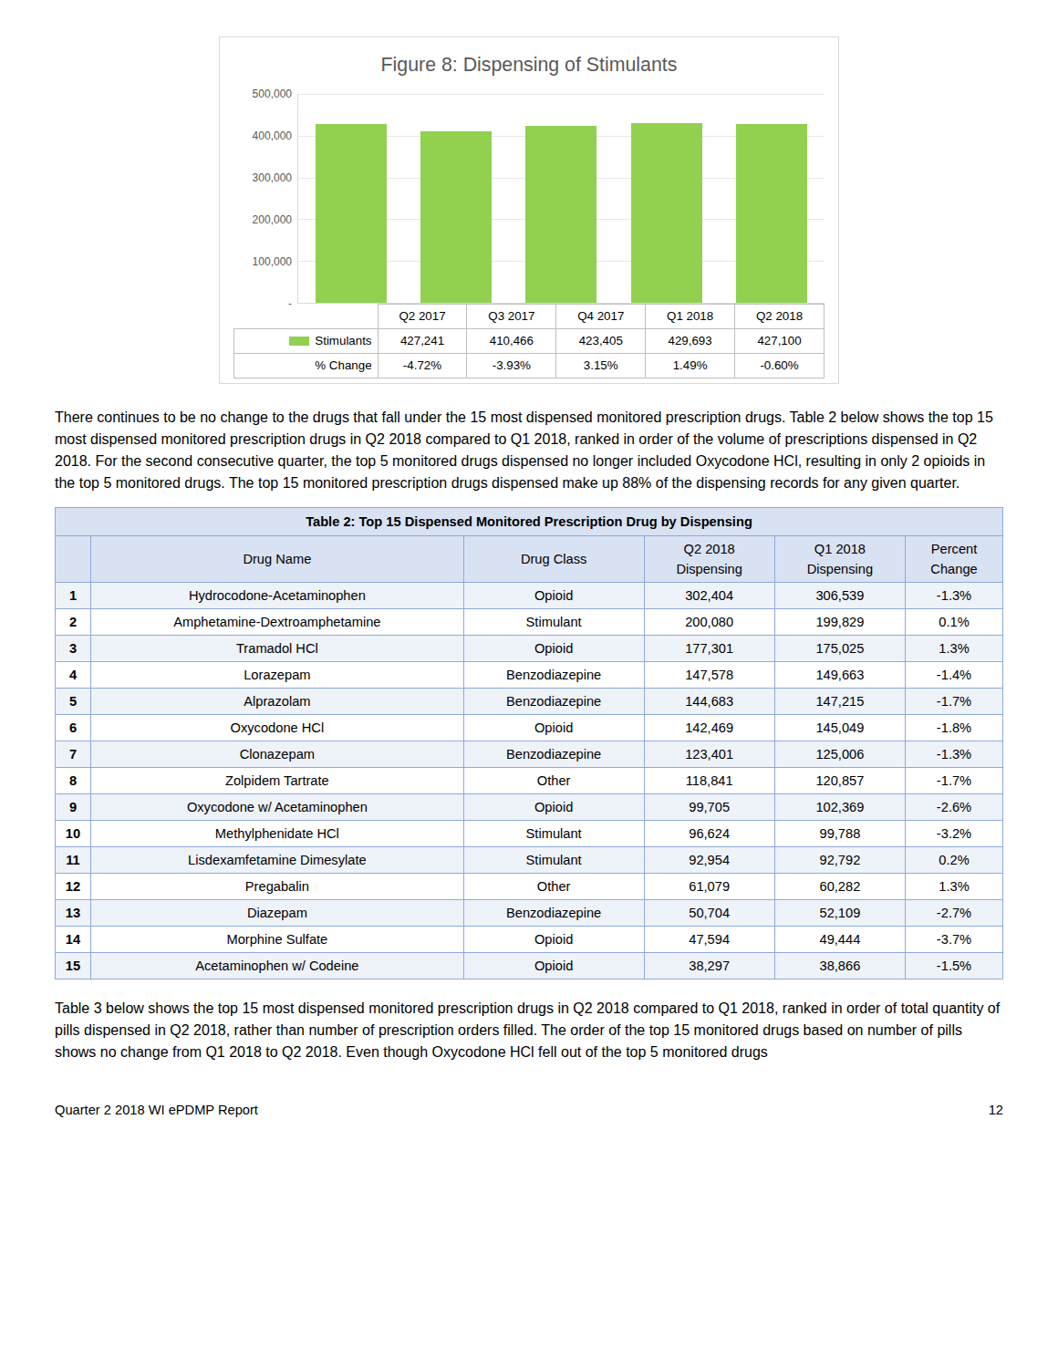Figure 8: Dispensing of Stimulants
500,000 400,000 300,000 200,000 100,000 -
| | Q2 2017 | Q3 2017 | Q4 2017 | Q1 2018 | Q2 2018 |
| Stimulants | 427,241 | 410,466 | 423,405 | 429,693 | 427,100 |
| % Change | -4.72% | -3.93% | 3.15% | 1.49% | -0.60% |
There continues to be no change to the drugs that fall under the 15 most dispensed monitored prescription drugs. Table 2 below shows the top 15 most dispensed monitored prescription drugs in Q2 2018 compared to Q1 2018, ranked in order of the volume of prescriptions dispensed in Q2 2018. For the second consecutive quarter, the top 5 monitored drugs dispensed no longer included Oxycodone HCl, resulting in only 2 opioids in the top 5 monitored drugs. The top 15 monitored prescription drugs dispensed make up 88% of the dispensing records for any given quarter.
Table 2: Top 15 Dispensed Monitored Prescription Drug by Dispensing
| | Drug Name | Drug Class | Q2 2018 Dispensing | Q1 2018 Dispensing | Percent Change |
| --- | --- | --- | --- | --- | --- |
| 1 | Hydrocodone-Acetaminophen | Opioid | 302,404 | 306,539 | -1.3% |
| 2 | Amphetamine-Dextroamphetamine | Stimulant | 200,080 | 199,829 | 0.1% |
| 3 | Tramadol HCl | Opioid | 177,301 | 175,025 | 1.3% |
| 4 | Lorazepam | Benzodiazepine | 147,578 | 149,663 | -1.4% |
| 5 | Alprazolam | Benzodiazepine | 144,683 | 147,215 | -1.7% |
| 6 | Oxycodone HCl | Opioid | 142,469 | 145,049 | -1.8% |
| 7 | Clonazepam | Benzodiazepine | 123,401 | 125,006 | -1.3% |
| 8 | Zolpidem Tartrate | Other | 118,841 | 120,857 | -1.7% |
| 9 | Oxycodone w/ Acetaminophen | Opioid | 99,705 | 102,369 | -2.6% |
| 10 | Methylphenidate HCl | Stimulant | 96,624 | 99,788 | -3.2% |
| 11 | Lisdexamfetamine Dimesylate | Stimulant | 92,954 | 92,792 | 0.2% |
| 12 | Pregabalin | Other | 61,079 | 60,282 | 1.3% |
| 13 | Diazepam | Benzodiazepine | 50,704 | 52,109 | -2.7% |
| 14 | Morphine Sulfate | Opioid | 47,594 | 49,444 | -3.7% |
| 15 | Acetaminophen w/ Codeine | Opioid | 38,297 | 38,866 | -1.5% |
Table 3 below shows the top 15 most dispensed monitored prescription drugs in Q2 2018 compared to Q1 2018, ranked in order of total quantity of pills dispensed in Q2 2018, rather than number of prescription orders filled. The order of the top 15 monitored drugs based on number of pills shows no change from Q1 2018 to Q2 2018. Even though Oxycodone HCl fell out of the top 5 monitored drugs
Quarter 2 2018 WI ePDMP Report 12